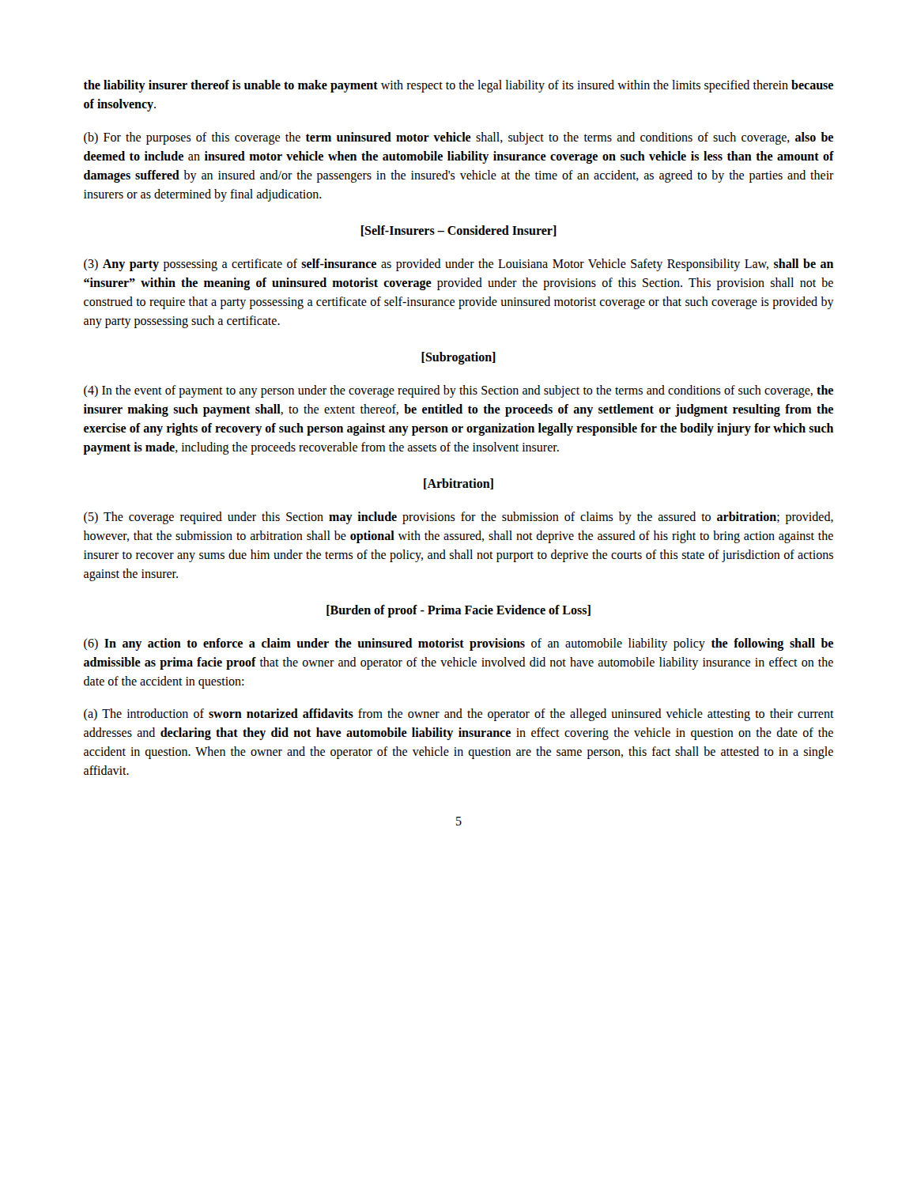the liability insurer thereof is unable to make payment with respect to the legal liability of its insured within the limits specified therein because of insolvency.
(b) For the purposes of this coverage the term uninsured motor vehicle shall, subject to the terms and conditions of such coverage, also be deemed to include an insured motor vehicle when the automobile liability insurance coverage on such vehicle is less than the amount of damages suffered by an insured and/or the passengers in the insured's vehicle at the time of an accident, as agreed to by the parties and their insurers or as determined by final adjudication.
[Self-Insurers – Considered Insurer]
(3) Any party possessing a certificate of self-insurance as provided under the Louisiana Motor Vehicle Safety Responsibility Law, shall be an “insurer” within the meaning of uninsured motorist coverage provided under the provisions of this Section. This provision shall not be construed to require that a party possessing a certificate of self-insurance provide uninsured motorist coverage or that such coverage is provided by any party possessing such a certificate.
[Subrogation]
(4) In the event of payment to any person under the coverage required by this Section and subject to the terms and conditions of such coverage, the insurer making such payment shall, to the extent thereof, be entitled to the proceeds of any settlement or judgment resulting from the exercise of any rights of recovery of such person against any person or organization legally responsible for the bodily injury for which such payment is made, including the proceeds recoverable from the assets of the insolvent insurer.
[Arbitration]
(5) The coverage required under this Section may include provisions for the submission of claims by the assured to arbitration; provided, however, that the submission to arbitration shall be optional with the assured, shall not deprive the assured of his right to bring action against the insurer to recover any sums due him under the terms of the policy, and shall not purport to deprive the courts of this state of jurisdiction of actions against the insurer.
[Burden of proof - Prima Facie Evidence of Loss]
(6) In any action to enforce a claim under the uninsured motorist provisions of an automobile liability policy the following shall be admissible as prima facie proof that the owner and operator of the vehicle involved did not have automobile liability insurance in effect on the date of the accident in question:
(a) The introduction of sworn notarized affidavits from the owner and the operator of the alleged uninsured vehicle attesting to their current addresses and declaring that they did not have automobile liability insurance in effect covering the vehicle in question on the date of the accident in question. When the owner and the operator of the vehicle in question are the same person, this fact shall be attested to in a single affidavit.
5